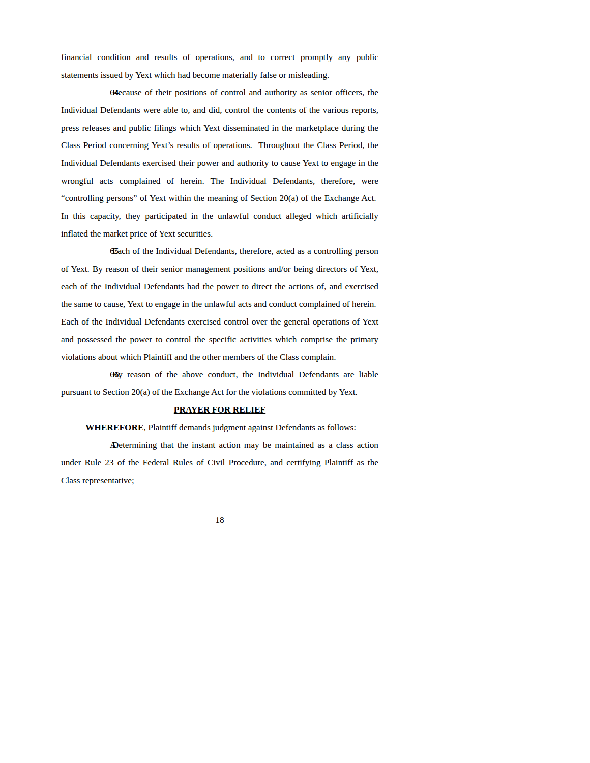financial condition and results of operations, and to correct promptly any public statements issued by Yext which had become materially false or misleading.
64. Because of their positions of control and authority as senior officers, the Individual Defendants were able to, and did, control the contents of the various reports, press releases and public filings which Yext disseminated in the marketplace during the Class Period concerning Yext’s results of operations. Throughout the Class Period, the Individual Defendants exercised their power and authority to cause Yext to engage in the wrongful acts complained of herein. The Individual Defendants, therefore, were “controlling persons” of Yext within the meaning of Section 20(a) of the Exchange Act. In this capacity, they participated in the unlawful conduct alleged which artificially inflated the market price of Yext securities.
65. Each of the Individual Defendants, therefore, acted as a controlling person of Yext. By reason of their senior management positions and/or being directors of Yext, each of the Individual Defendants had the power to direct the actions of, and exercised the same to cause, Yext to engage in the unlawful acts and conduct complained of herein. Each of the Individual Defendants exercised control over the general operations of Yext and possessed the power to control the specific activities which comprise the primary violations about which Plaintiff and the other members of the Class complain.
66. By reason of the above conduct, the Individual Defendants are liable pursuant to Section 20(a) of the Exchange Act for the violations committed by Yext.
PRAYER FOR RELIEF
WHEREFORE, Plaintiff demands judgment against Defendants as follows:
A. Determining that the instant action may be maintained as a class action under Rule 23 of the Federal Rules of Civil Procedure, and certifying Plaintiff as the Class representative;
18